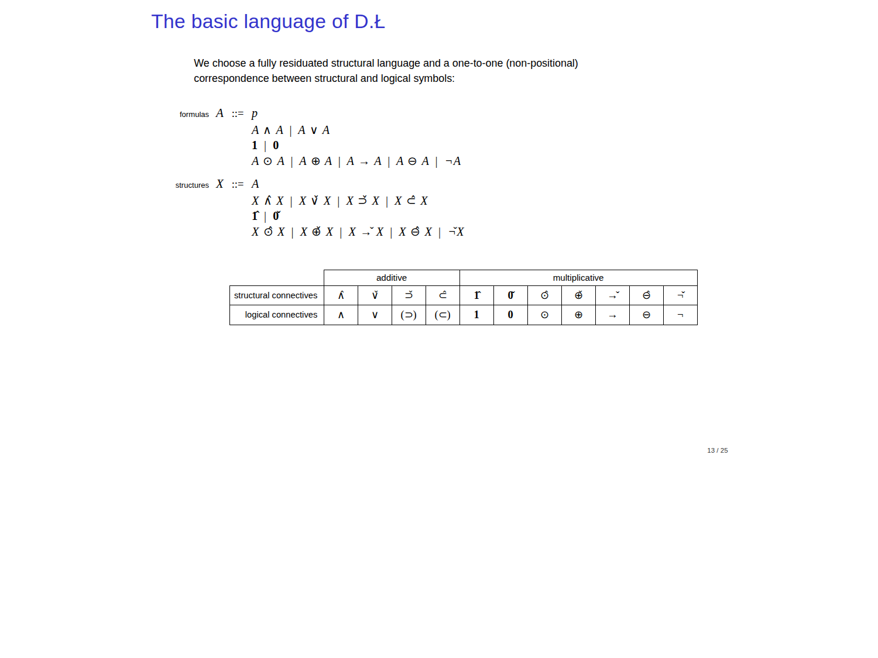The basic language of D.Ł
We choose a fully residuated structural language and a one-to-one (non-positional) correspondence between structural and logical symbols:
| formulas | A | ::= | p |
| | | | A ∧ A / A ∨ A |
| | | | 1 / 0 |
| | | | A ⊙ A / A ⊕ A / A → A / A ⊖ A / ¬ A |
| structures | X | ::= | A |
| | | | X ∧̂ X / X ∨̌ X / X ⊃̌ X / X ⊂̂ X |
| | | | 1̂ / 0̌ |
| | | | X ⊙̂ X / X ⊕̌ X / X →̌ X / X ⊖̂ X / ¬̌ X |
| | additive | multiplicative |
| structural connectives | ∧̂ | ∨̌ | ⊃̌ | ⊂̂ | 1̂ | 0̌ | ⊙̂ | ⊕̌ | →̌ | ⊖̂ | ¬̌ |
| logical connectives | ∧ | ∨ | (⊃) | (⊂) | 1 | 0 | ⊙ | ⊕ | → | ⊖ | ¬ |
13 / 25